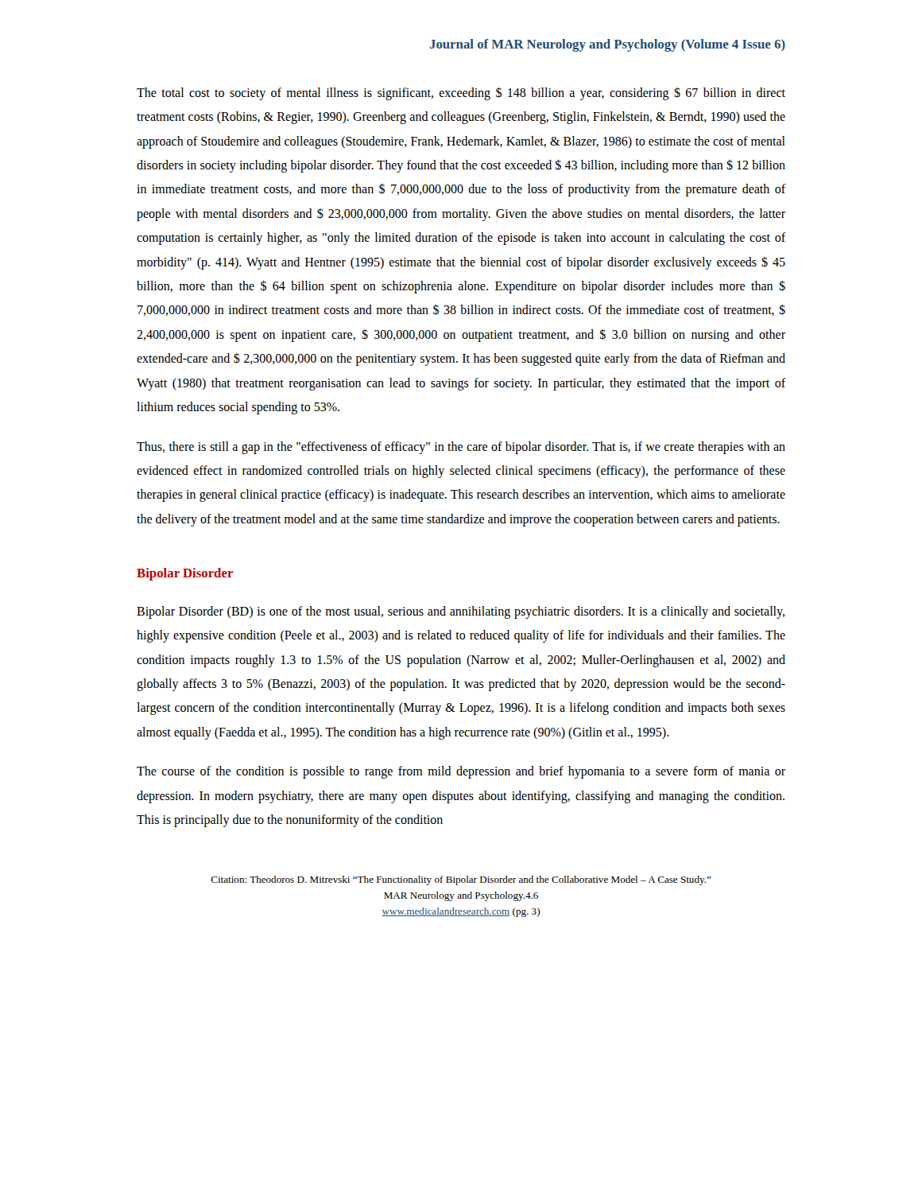Journal of MAR Neurology and Psychology (Volume 4 Issue 6)
The total cost to society of mental illness is significant, exceeding $ 148 billion a year, considering $ 67 billion in direct treatment costs (Robins, & Regier, 1990). Greenberg and colleagues (Greenberg, Stiglin, Finkelstein, & Berndt, 1990) used the approach of Stoudemire and colleagues (Stoudemire, Frank, Hedemark, Kamlet, & Blazer, 1986) to estimate the cost of mental disorders in society including bipolar disorder. They found that the cost exceeded $ 43 billion, including more than $ 12 billion in immediate treatment costs, and more than $ 7,000,000,000 due to the loss of productivity from the premature death of people with mental disorders and $ 23,000,000,000 from mortality. Given the above studies on mental disorders, the latter computation is certainly higher, as "only the limited duration of the episode is taken into account in calculating the cost of morbidity" (p. 414). Wyatt and Hentner (1995) estimate that the biennial cost of bipolar disorder exclusively exceeds $ 45 billion, more than the $ 64 billion spent on schizophrenia alone. Expenditure on bipolar disorder includes more than $ 7,000,000,000 in indirect treatment costs and more than $ 38 billion in indirect costs. Of the immediate cost of treatment, $ 2,400,000,000 is spent on inpatient care, $ 300,000,000 on outpatient treatment, and $ 3.0 billion on nursing and other extended-care and $ 2,300,000,000 on the penitentiary system. It has been suggested quite early from the data of Riefman and Wyatt (1980) that treatment reorganisation can lead to savings for society. In particular, they estimated that the import of lithium reduces social spending to 53%.
Thus, there is still a gap in the "effectiveness of efficacy" in the care of bipolar disorder. That is, if we create therapies with an evidenced effect in randomized controlled trials on highly selected clinical specimens (efficacy), the performance of these therapies in general clinical practice (efficacy) is inadequate. This research describes an intervention, which aims to ameliorate the delivery of the treatment model and at the same time standardize and improve the cooperation between carers and patients.
Bipolar Disorder
Bipolar Disorder (BD) is one of the most usual, serious and annihilating psychiatric disorders. It is a clinically and societally, highly expensive condition (Peele et al., 2003) and is related to reduced quality of life for individuals and their families. The condition impacts roughly 1.3 to 1.5% of the US population (Narrow et al, 2002; Muller-Oerlinghausen et al, 2002) and globally affects 3 to 5% (Benazzi, 2003) of the population. It was predicted that by 2020, depression would be the second-largest concern of the condition intercontinentally (Murray & Lopez, 1996). It is a lifelong condition and impacts both sexes almost equally (Faedda et al., 1995). The condition has a high recurrence rate (90%) (Gitlin et al., 1995).
The course of the condition is possible to range from mild depression and brief hypomania to a severe form of mania or depression. In modern psychiatry, there are many open disputes about identifying, classifying and managing the condition. This is principally due to the nonuniformity of the condition
Citation: Theodoros D. Mitrevski “The Functionality of Bipolar Disorder and the Collaborative Model – A Case Study.”
MAR Neurology and Psychology.4.6
www.medicalandresearch.com (pg. 3)